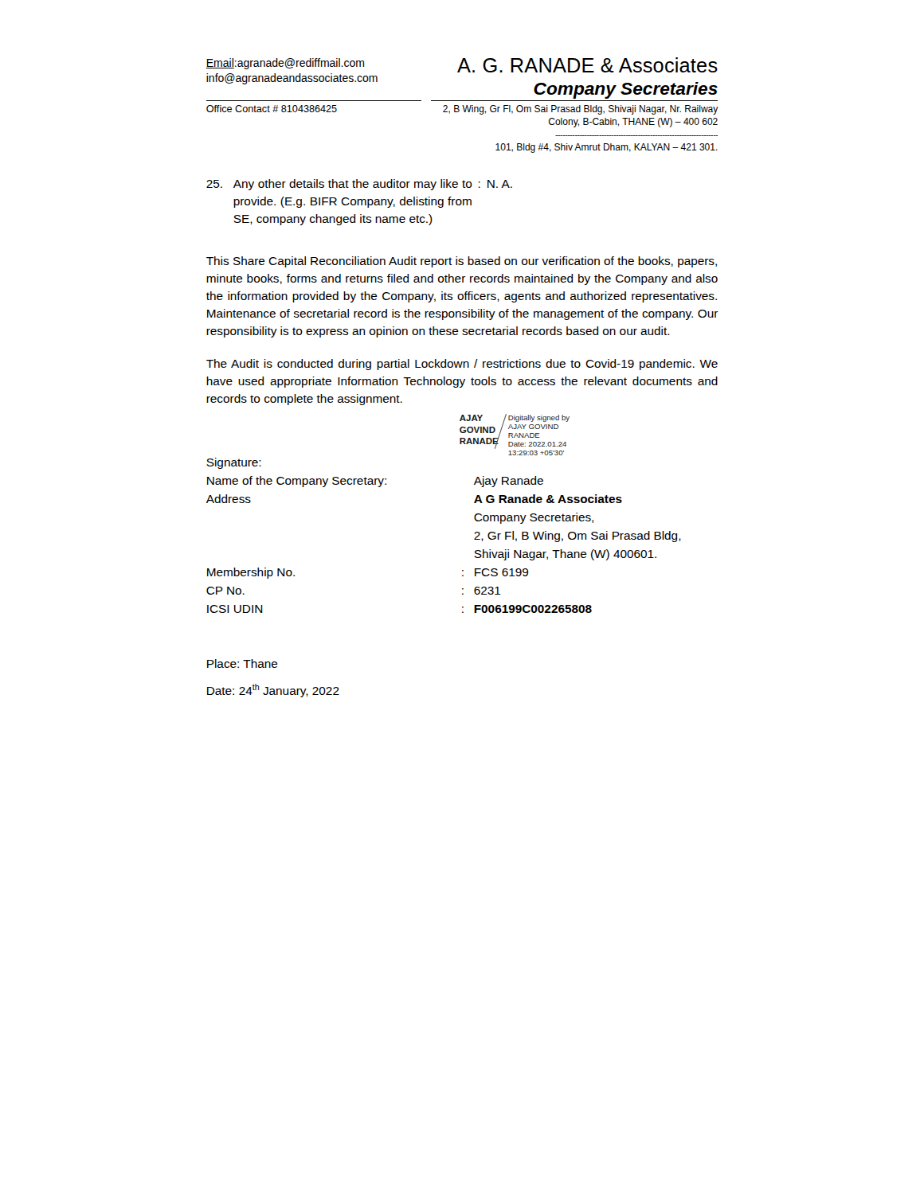Email:agranade@rediffmail.com
info@agranadeandassociates.com
A. G. RANADE & Associates
Company Secretaries
Office Contact # 8104386425
2, B Wing, Gr Fl, Om Sai Prasad Bldg, Shivaji Nagar, Nr. Railway Colony, B-Cabin, THANE (W) – 400 602
-------------------------------------------------------------------
101, Bldg #4, Shiv Amrut Dham, KALYAN – 421 301.
| 25. | Any other details that the auditor may like to provide. (E.g. BIFR Company, delisting from SE, company changed its name etc.) | : | N. A. |
This Share Capital Reconciliation Audit report is based on our verification of the books, papers, minute books, forms and returns filed and other records maintained by the Company and also the information provided by the Company, its officers, agents and authorized representatives. Maintenance of secretarial record is the responsibility of the management of the company. Our responsibility is to express an opinion on these secretarial records based on our audit.
The Audit is conducted during partial Lockdown / restrictions due to Covid-19 pandemic. We have used appropriate Information Technology tools to access the relevant documents and records to complete the assignment.
AJAY
GOVIND
RANADE
Digitally signed by
AJAY GOVIND
RANADE
Date: 2022.01.24
13:29:03 +05'30'
| Signature: | | |
| Name of the Company Secretary: | | Ajay Ranade |
| Address | | A G Ranade & Associates |
| | | Company Secretaries, |
| | | 2, Gr Fl, B Wing, Om Sai Prasad Bldg, |
| | | Shivaji Nagar, Thane (W) 400601. |
| Membership No. | : | FCS 6199 |
| CP No. | : | 6231 |
| ICSI UDIN | : | F006199C002265808 |
Place: Thane
Date: 24th January, 2022